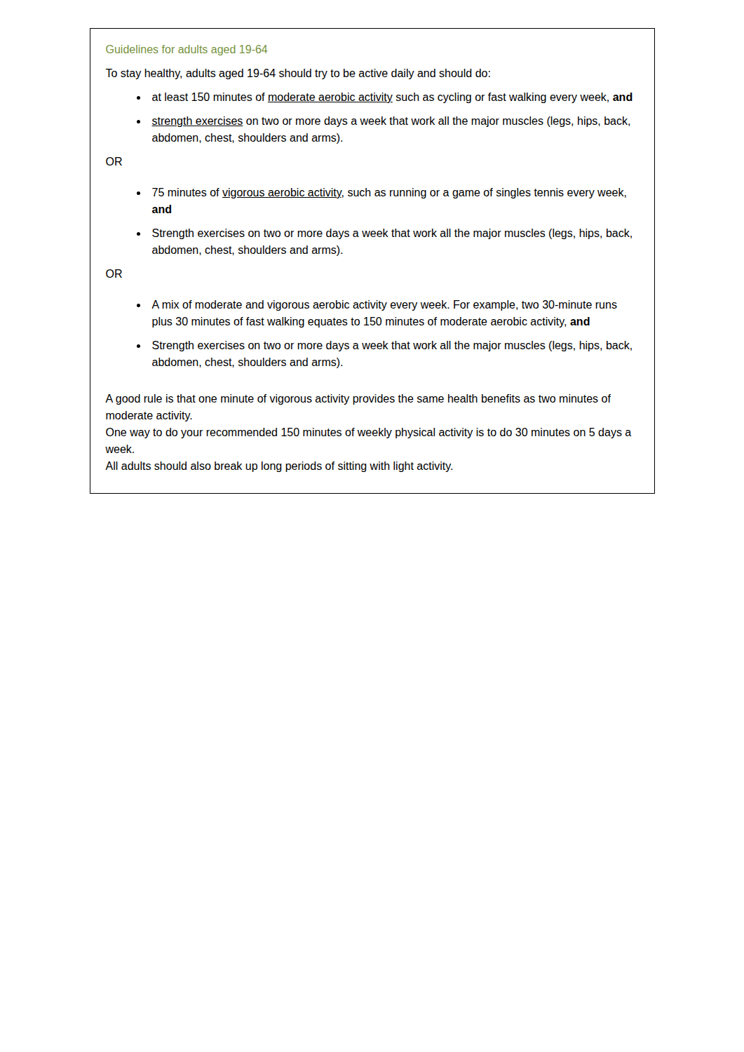Guidelines for adults aged 19-64
To stay healthy, adults aged 19-64 should try to be active daily and should do:
at least 150 minutes of moderate aerobic activity such as cycling or fast walking every week, and
strength exercises on two or more days a week that work all the major muscles (legs, hips, back, abdomen, chest, shoulders and arms).
OR
75 minutes of vigorous aerobic activity, such as running or a game of singles tennis every week, and
Strength exercises on two or more days a week that work all the major muscles (legs, hips, back, abdomen, chest, shoulders and arms).
OR
A mix of moderate and vigorous aerobic activity every week. For example, two 30-minute runs plus 30 minutes of fast walking equates to 150 minutes of moderate aerobic activity, and
Strength exercises on two or more days a week that work all the major muscles (legs, hips, back, abdomen, chest, shoulders and arms).
A good rule is that one minute of vigorous activity provides the same health benefits as two minutes of moderate activity.
One way to do your recommended 150 minutes of weekly physical activity is to do 30 minutes on 5 days a week.
All adults should also break up long periods of sitting with light activity.